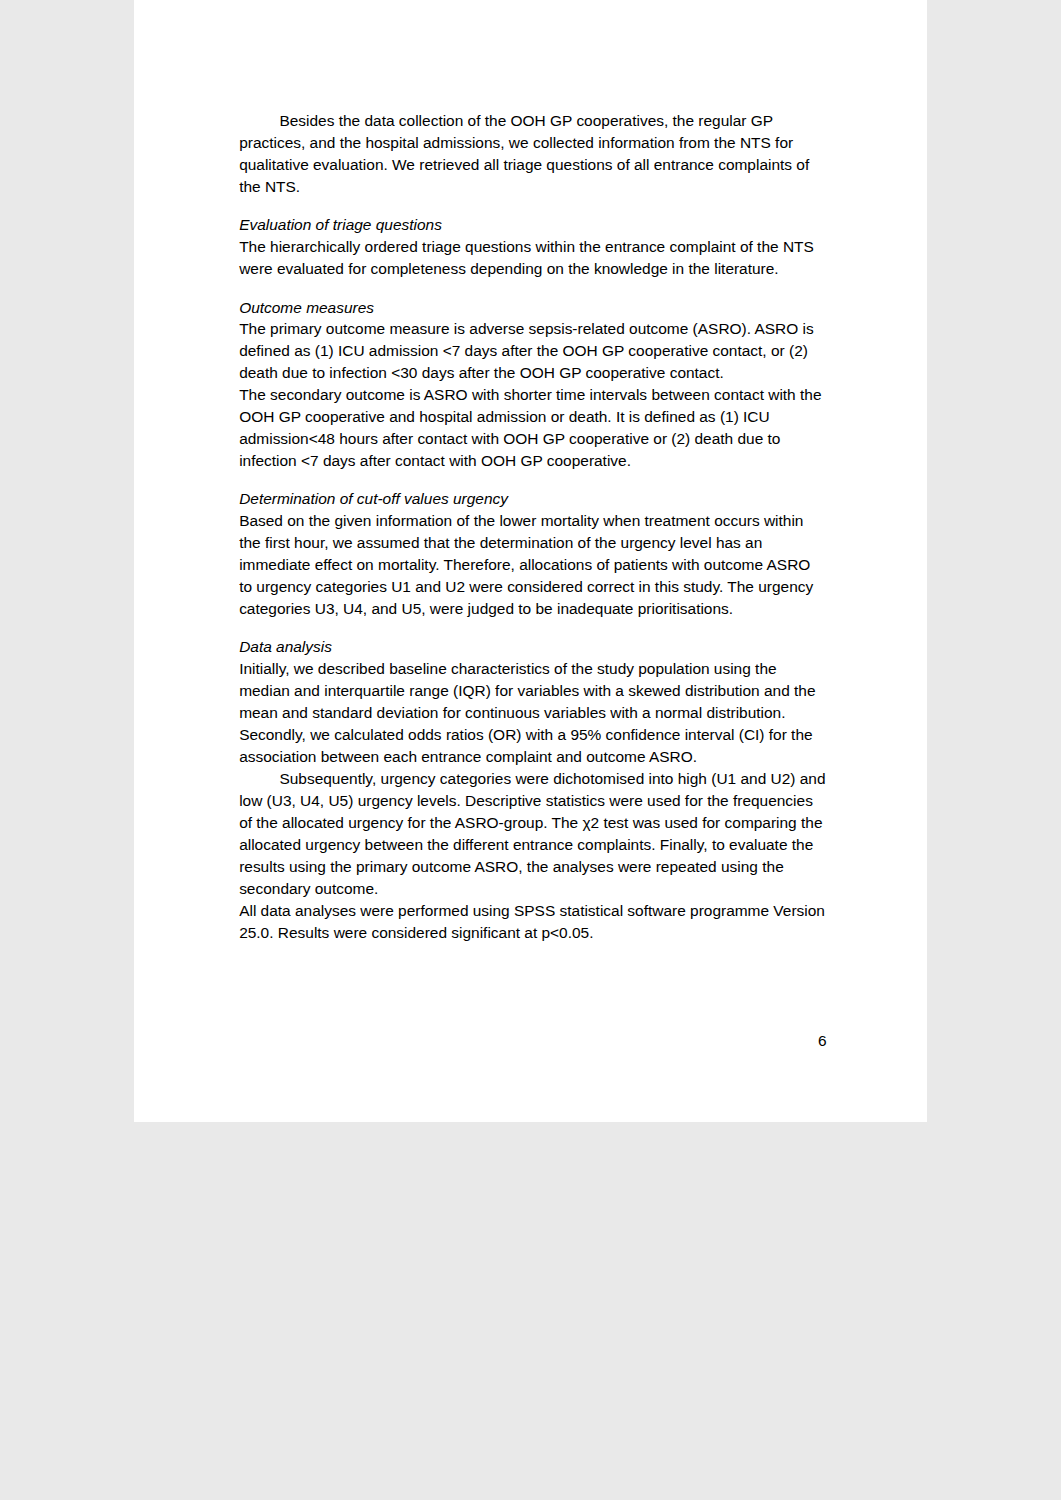Besides the data collection of the OOH GP cooperatives, the regular GP practices, and the hospital admissions, we collected information from the NTS for qualitative evaluation. We retrieved all triage questions of all entrance complaints of the NTS.
Evaluation of triage questions
The hierarchically ordered triage questions within the entrance complaint of the NTS were evaluated for completeness depending on the knowledge in the literature.
Outcome measures
The primary outcome measure is adverse sepsis-related outcome (ASRO). ASRO is defined as (1) ICU admission <7 days after the OOH GP cooperative contact, or (2) death due to infection <30 days after the OOH GP cooperative contact.
The secondary outcome is ASRO with shorter time intervals between contact with the OOH GP cooperative and hospital admission or death. It is defined as (1) ICU admission<48 hours after contact with OOH GP cooperative or (2) death due to infection <7 days after contact with OOH GP cooperative.
Determination of cut-off values urgency
Based on the given information of the lower mortality when treatment occurs within the first hour, we assumed that the determination of the urgency level has an immediate effect on mortality. Therefore, allocations of patients with outcome ASRO to urgency categories U1 and U2 were considered correct in this study. The urgency categories U3, U4, and U5, were judged to be inadequate prioritisations.
Data analysis
Initially, we described baseline characteristics of the study population using the median and interquartile range (IQR) for variables with a skewed distribution and the mean and standard deviation for continuous variables with a normal distribution. Secondly, we calculated odds ratios (OR) with a 95% confidence interval (CI) for the association between each entrance complaint and outcome ASRO.
Subsequently, urgency categories were dichotomised into high (U1 and U2) and low (U3, U4, U5) urgency levels. Descriptive statistics were used for the frequencies of the allocated urgency for the ASRO-group. The χ2 test was used for comparing the allocated urgency between the different entrance complaints. Finally, to evaluate the results using the primary outcome ASRO, the analyses were repeated using the secondary outcome.
All data analyses were performed using SPSS statistical software programme Version 25.0. Results were considered significant at p<0.05.
6